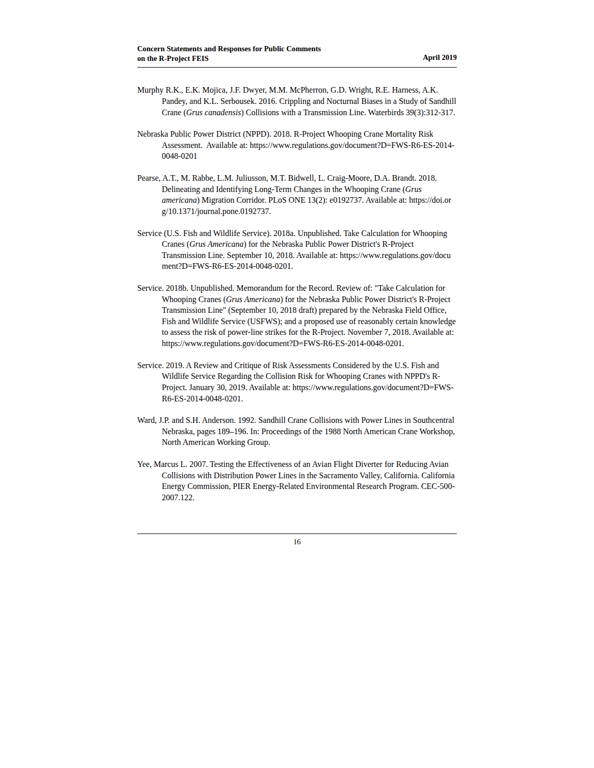Concern Statements and Responses for Public Comments
on the R-Project FEIS
April 2019
Murphy R.K., E.K. Mojica, J.F. Dwyer, M.M. McPherron, G.D. Wright, R.E. Harness, A.K. Pandey, and K.L. Serbousek. 2016. Crippling and Nocturnal Biases in a Study of Sandhill Crane (Grus canadensis) Collisions with a Transmission Line. Waterbirds 39(3):312-317.
Nebraska Public Power District (NPPD). 2018. R-Project Whooping Crane Mortality Risk Assessment. Available at: https://www.regulations.gov/document?D=FWS-R6-ES-2014-0048-0201
Pearse, A.T., M. Rabbe, L.M. Juliusson, M.T. Bidwell, L. Craig-Moore, D.A. Brandt. 2018. Delineating and Identifying Long-Term Changes in the Whooping Crane (Grus americana) Migration Corridor. PLoS ONE 13(2): e0192737. Available at: https://doi.org/10.1371/journal.pone.0192737.
Service (U.S. Fish and Wildlife Service). 2018a. Unpublished. Take Calculation for Whooping Cranes (Grus Americana) for the Nebraska Public Power District's R-Project Transmission Line. September 10, 2018. Available at: https://www.regulations.gov/document?D=FWS-R6-ES-2014-0048-0201.
Service. 2018b. Unpublished. Memorandum for the Record. Review of: "Take Calculation for Whooping Cranes (Grus Americana) for the Nebraska Public Power District's R-Project Transmission Line" (September 10, 2018 draft) prepared by the Nebraska Field Office, Fish and Wildlife Service (USFWS); and a proposed use of reasonably certain knowledge to assess the risk of power-line strikes for the R-Project. November 7, 2018. Available at: https://www.regulations.gov/document?D=FWS-R6-ES-2014-0048-0201.
Service. 2019. A Review and Critique of Risk Assessments Considered by the U.S. Fish and Wildlife Service Regarding the Collision Risk for Whooping Cranes with NPPD's R-Project. January 30, 2019. Available at: https://www.regulations.gov/document?D=FWS-R6-ES-2014-0048-0201.
Ward, J.P. and S.H. Anderson. 1992. Sandhill Crane Collisions with Power Lines in Southcentral Nebraska, pages 189–196. In: Proceedings of the 1988 North American Crane Workshop, North American Working Group.
Yee, Marcus L. 2007. Testing the Effectiveness of an Avian Flight Diverter for Reducing Avian Collisions with Distribution Power Lines in the Sacramento Valley, California. California Energy Commission, PIER Energy-Related Environmental Research Program. CEC-500-2007.122.
16